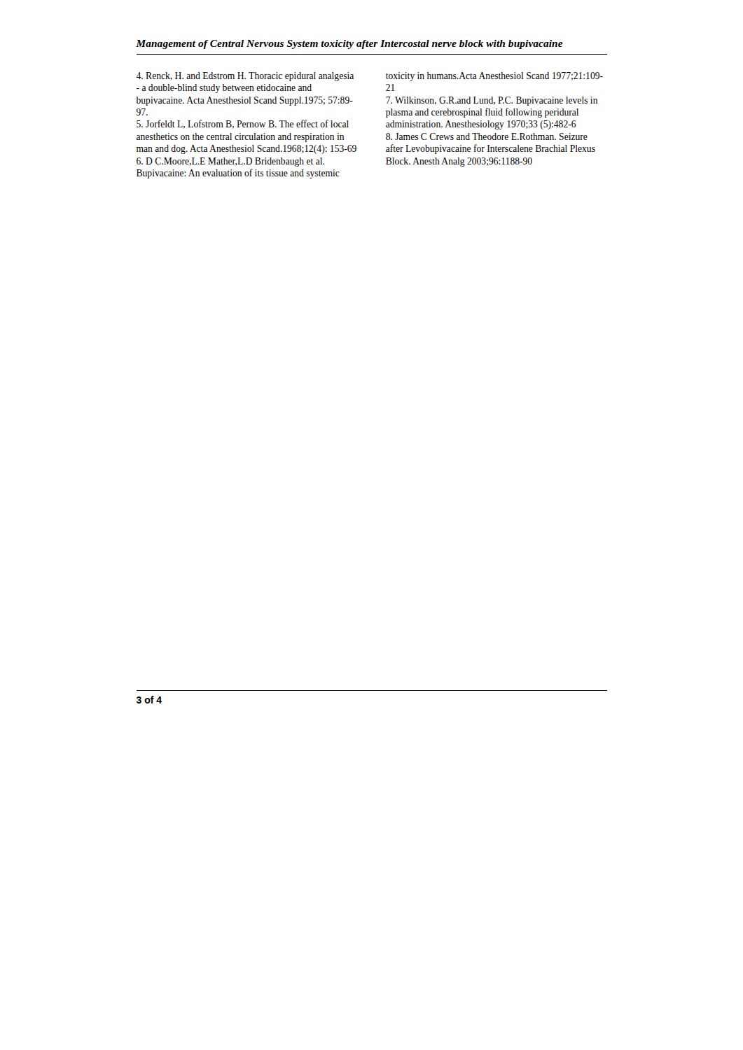Management of Central Nervous System toxicity after Intercostal nerve block with bupivacaine
4. Renck, H. and Edstrom H. Thoracic epidural analgesia - a double-blind study between etidocaine and bupivacaine. Acta Anesthesiol Scand Suppl.1975; 57:89-97.
5. Jorfeldt L, Lofstrom B, Pernow B. The effect of local anesthetics on the central circulation and respiration in man and dog. Acta Anesthesiol Scand.1968;12(4): 153-69
6. D C.Moore,L.E Mather,L.D Bridenbaugh et al. Bupivacaine: An evaluation of its tissue and systemic
toxicity in humans.Acta Anesthesiol Scand 1977;21:109-21
7. Wilkinson, G.R.and Lund, P.C. Bupivacaine levels in plasma and cerebrospinal fluid following peridural administration. Anesthesiology 1970;33 (5):482-6
8. James C Crews and Theodore E.Rothman. Seizure after Levobupivacaine for Interscalene Brachial Plexus Block. Anesth Analg 2003;96:1188-90
3 of 4